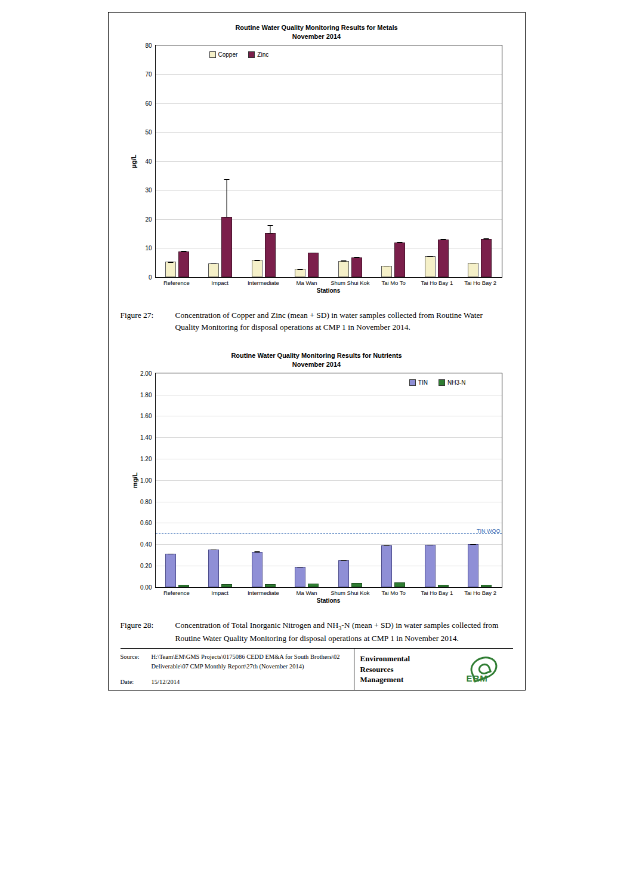Routine Water Quality Monitoring Results for Metals
November 2014
µg/L
80 70 60 50 40 30 20 10 0
Copper Zinc
Reference Impact Intermediate Ma Wan Shum Shui Kok Tai Mo To Tai Ho Bay 1 Tai Ho Bay 2
Stations
Figure 27: Concentration of Copper and Zinc (mean + SD) in water samples collected from Routine Water Quality Monitoring for disposal operations at CMP 1 in November 2014.
Routine Water Quality Monitoring Results for Nutrients
November 2014
mg/L
2.00 1.80 1.60 1.40 1.20 1.00 0.80 0.60 0.40 0.20 0.00
TIN NH3-N
TIN WQO
Reference Impact Intermediate Ma Wan Shum Shui Kok Tai Mo To Tai Ho Bay 1 Tai Ho Bay 2
Stations
Figure 28: Concentration of Total Inorganic Nitrogen and NH3-N (mean + SD) in water samples collected from Routine Water Quality Monitoring for disposal operations at CMP 1 in November 2014.
Source:
H:\Team\EM\GMS Projects\0175086 CEDD EM&A for South Brothers\02 Deliverable\07 CMP Monthly Report\27th (November 2014)
Date:
15/12/2014
Environmental
Resources
Management
ERM